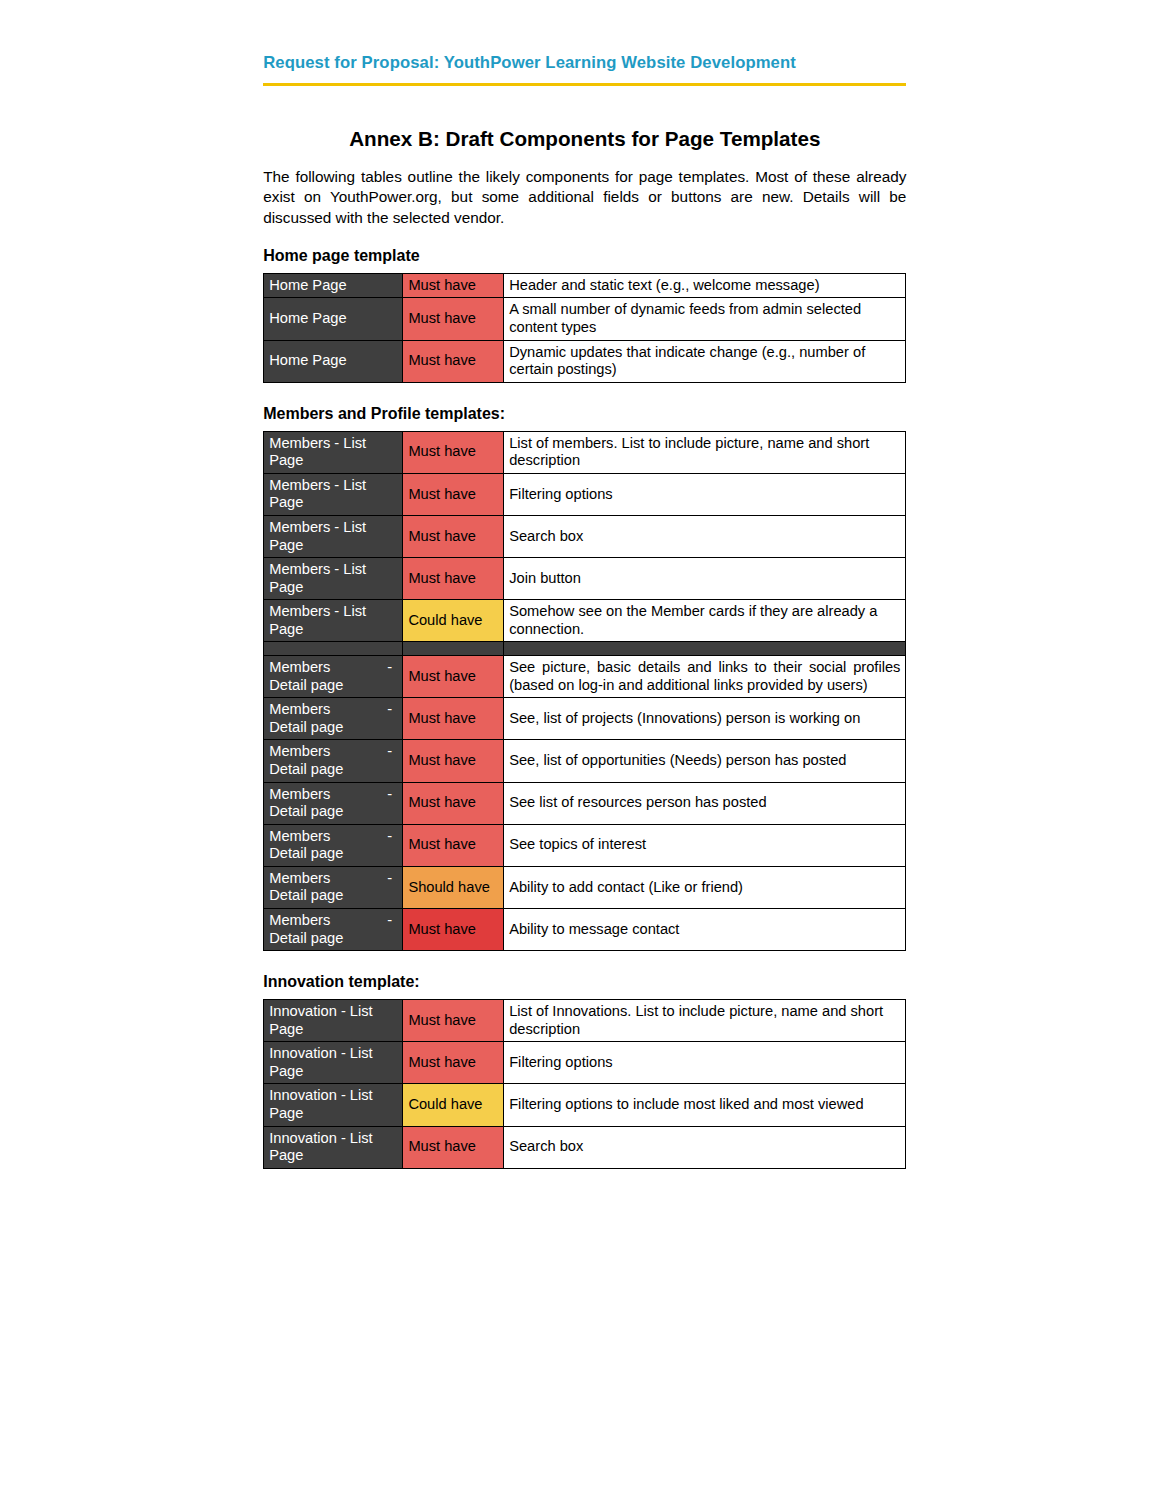Request for Proposal: YouthPower Learning Website Development
Annex B: Draft Components for Page Templates
The following tables outline the likely components for page templates. Most of these already exist on YouthPower.org, but some additional fields or buttons are new. Details will be discussed with the selected vendor.
Home page template
| Home Page | Must have | Header and static text (e.g., welcome message) |
| Home Page | Must have | A small number of dynamic feeds from admin selected content types |
| Home Page | Must have | Dynamic updates that indicate change (e.g., number of certain postings) |
Members and Profile templates:
| Members - List Page | Must have | List of members. List to include picture, name and short description |
| Members - List Page | Must have | Filtering options |
| Members - List Page | Must have | Search box |
| Members - List Page | Must have | Join button |
| Members - List Page | Could have | Somehow see on the Member cards if they are already a connection. |
| Members - Detail page | Must have | See picture, basic details and links to their social profiles (based on log-in and additional links provided by users) |
| Members - Detail page | Must have | See, list of projects (Innovations) person is working on |
| Members - Detail page | Must have | See, list of opportunities (Needs) person has posted |
| Members - Detail page | Must have | See list of resources person has posted |
| Members - Detail page | Must have | See topics of interest |
| Members - Detail page | Should have | Ability to add contact (Like or friend) |
| Members - Detail page | Must have | Ability to message contact |
Innovation template:
| Innovation - List Page | Must have | List of Innovations. List to include picture, name and short description |
| Innovation - List Page | Must have | Filtering options |
| Innovation - List Page | Could have | Filtering options to include most liked and most viewed |
| Innovation - List Page | Must have | Search box |